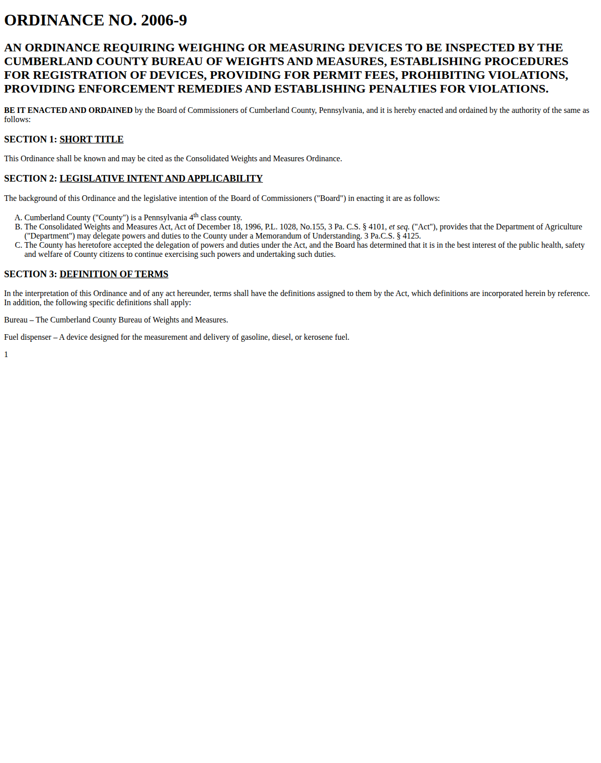ORDINANCE NO. 2006-9
AN ORDINANCE REQUIRING WEIGHING OR MEASURING DEVICES TO BE INSPECTED BY THE CUMBERLAND COUNTY BUREAU OF WEIGHTS AND MEASURES, ESTABLISHING PROCEDURES FOR REGISTRATION OF DEVICES, PROVIDING FOR PERMIT FEES, PROHIBITING VIOLATIONS, PROVIDING ENFORCEMENT REMEDIES AND ESTABLISHING PENALTIES FOR VIOLATIONS.
BE IT ENACTED AND ORDAINED by the Board of Commissioners of Cumberland County, Pennsylvania, and it is hereby enacted and ordained by the authority of the same as follows:
SECTION 1: SHORT TITLE
This Ordinance shall be known and may be cited as the Consolidated Weights and Measures Ordinance.
SECTION 2: LEGISLATIVE INTENT AND APPLICABILITY
The background of this Ordinance and the legislative intention of the Board of Commissioners ("Board") in enacting it are as follows:
Cumberland County ("County") is a Pennsylvania 4th class county.
The Consolidated Weights and Measures Act, Act of December 18, 1996, P.L. 1028, No.155, 3 Pa. C.S. § 4101, et seq. ("Act"), provides that the Department of Agriculture ("Department") may delegate powers and duties to the County under a Memorandum of Understanding. 3 Pa.C.S. § 4125.
The County has heretofore accepted the delegation of powers and duties under the Act, and the Board has determined that it is in the best interest of the public health, safety and welfare of County citizens to continue exercising such powers and undertaking such duties.
SECTION 3: DEFINITION OF TERMS
In the interpretation of this Ordinance and of any act hereunder, terms shall have the definitions assigned to them by the Act, which definitions are incorporated herein by reference. In addition, the following specific definitions shall apply:
Bureau – The Cumberland County Bureau of Weights and Measures.
Fuel dispenser – A device designed for the measurement and delivery of gasoline, diesel, or kerosene fuel.
1